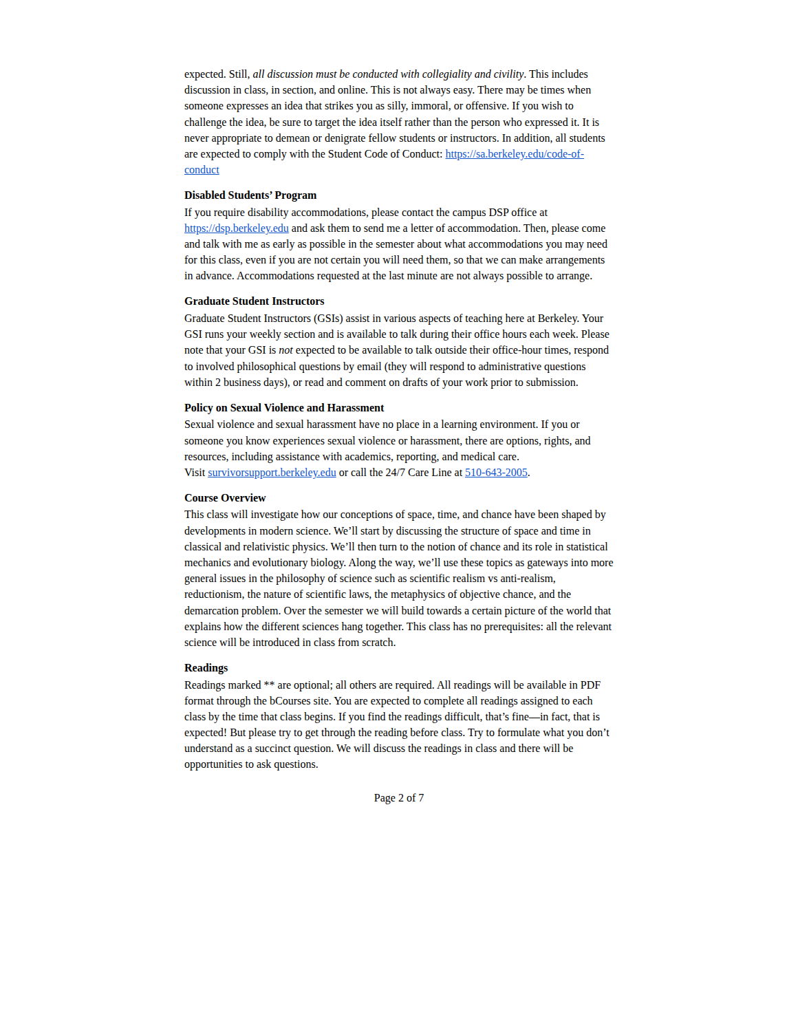expected. Still, all discussion must be conducted with collegiality and civility. This includes discussion in class, in section, and online. This is not always easy. There may be times when someone expresses an idea that strikes you as silly, immoral, or offensive. If you wish to challenge the idea, be sure to target the idea itself rather than the person who expressed it. It is never appropriate to demean or denigrate fellow students or instructors. In addition, all students are expected to comply with the Student Code of Conduct: https://sa.berkeley.edu/code-of-conduct
Disabled Students’ Program
If you require disability accommodations, please contact the campus DSP office at https://dsp.berkeley.edu and ask them to send me a letter of accommodation. Then, please come and talk with me as early as possible in the semester about what accommodations you may need for this class, even if you are not certain you will need them, so that we can make arrangements in advance. Accommodations requested at the last minute are not always possible to arrange.
Graduate Student Instructors
Graduate Student Instructors (GSIs) assist in various aspects of teaching here at Berkeley. Your GSI runs your weekly section and is available to talk during their office hours each week. Please note that your GSI is not expected to be available to talk outside their office-hour times, respond to involved philosophical questions by email (they will respond to administrative questions within 2 business days), or read and comment on drafts of your work prior to submission.
Policy on Sexual Violence and Harassment
Sexual violence and sexual harassment have no place in a learning environment. If you or someone you know experiences sexual violence or harassment, there are options, rights, and resources, including assistance with academics, reporting, and medical care.
Visit survivorsupport.berkeley.edu or call the 24/7 Care Line at 510-643-2005.
Course Overview
This class will investigate how our conceptions of space, time, and chance have been shaped by developments in modern science. We’ll start by discussing the structure of space and time in classical and relativistic physics. We’ll then turn to the notion of chance and its role in statistical mechanics and evolutionary biology. Along the way, we’ll use these topics as gateways into more general issues in the philosophy of science such as scientific realism vs anti-realism, reductionism, the nature of scientific laws, the metaphysics of objective chance, and the demarcation problem. Over the semester we will build towards a certain picture of the world that explains how the different sciences hang together. This class has no prerequisites: all the relevant science will be introduced in class from scratch.
Readings
Readings marked ** are optional; all others are required. All readings will be available in PDF format through the bCourses site. You are expected to complete all readings assigned to each class by the time that class begins. If you find the readings difficult, that’s fine—in fact, that is expected! But please try to get through the reading before class. Try to formulate what you don’t understand as a succinct question. We will discuss the readings in class and there will be opportunities to ask questions.
Page 2 of 7